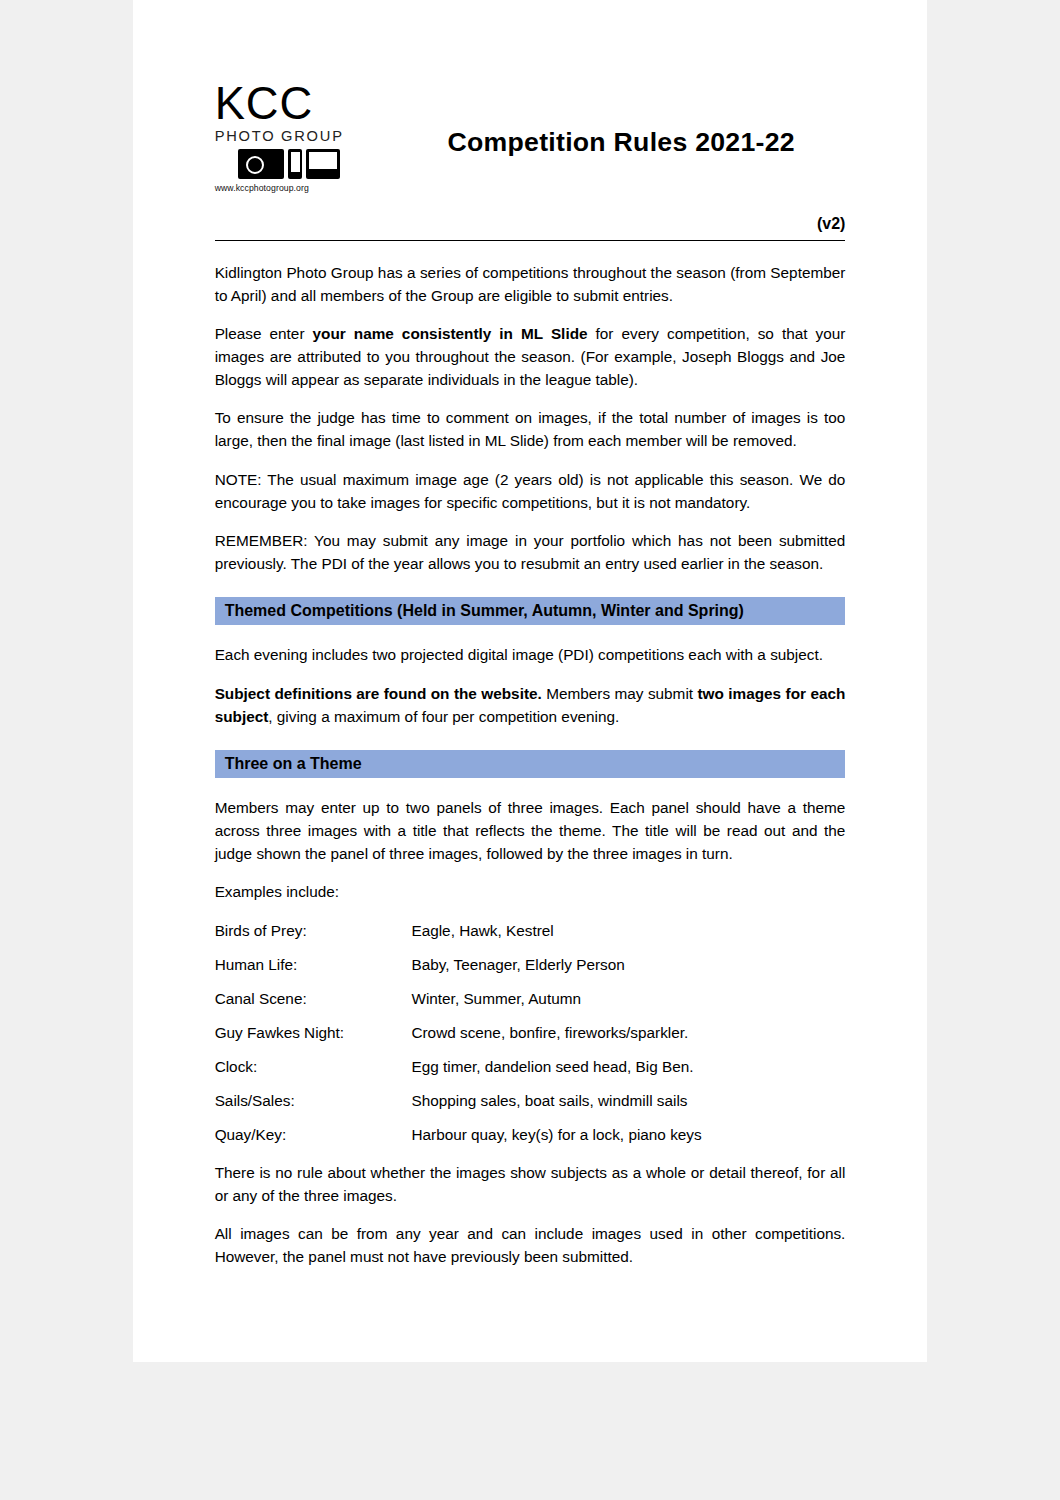KCC
PHOTO GROUP
www.kccphotogroup.org
Competition Rules 2021-22
(v2)
Kidlington Photo Group has a series of competitions throughout the season (from September to April) and all members of the Group are eligible to submit entries.
Please enter your name consistently in ML Slide for every competition, so that your images are attributed to you throughout the season. (For example, Joseph Bloggs and Joe Bloggs will appear as separate individuals in the league table).
To ensure the judge has time to comment on images, if the total number of images is too large, then the final image (last listed in ML Slide) from each member will be removed.
NOTE: The usual maximum image age (2 years old) is not applicable this season. We do encourage you to take images for specific competitions, but it is not mandatory.
REMEMBER: You may submit any image in your portfolio which has not been submitted previously. The PDI of the year allows you to resubmit an entry used earlier in the season.
Themed Competitions (Held in Summer, Autumn, Winter and Spring)
Each evening includes two projected digital image (PDI) competitions each with a subject.
Subject definitions are found on the website. Members may submit two images for each subject, giving a maximum of four per competition evening.
Three on a Theme
Members may enter up to two panels of three images. Each panel should have a theme across three images with a title that reflects the theme. The title will be read out and the judge shown the panel of three images, followed by the three images in turn.
Examples include:
Birds of Prey:
Eagle, Hawk, Kestrel
Human Life:
Baby, Teenager, Elderly Person
Canal Scene:
Winter, Summer, Autumn
Guy Fawkes Night:
Crowd scene, bonfire, fireworks/sparkler.
Clock:
Egg timer, dandelion seed head, Big Ben.
Sails/Sales:
Shopping sales, boat sails, windmill sails
Quay/Key:
Harbour quay, key(s) for a lock, piano keys
There is no rule about whether the images show subjects as a whole or detail thereof, for all or any of the three images.
All images can be from any year and can include images used in other competitions. However, the panel must not have previously been submitted.